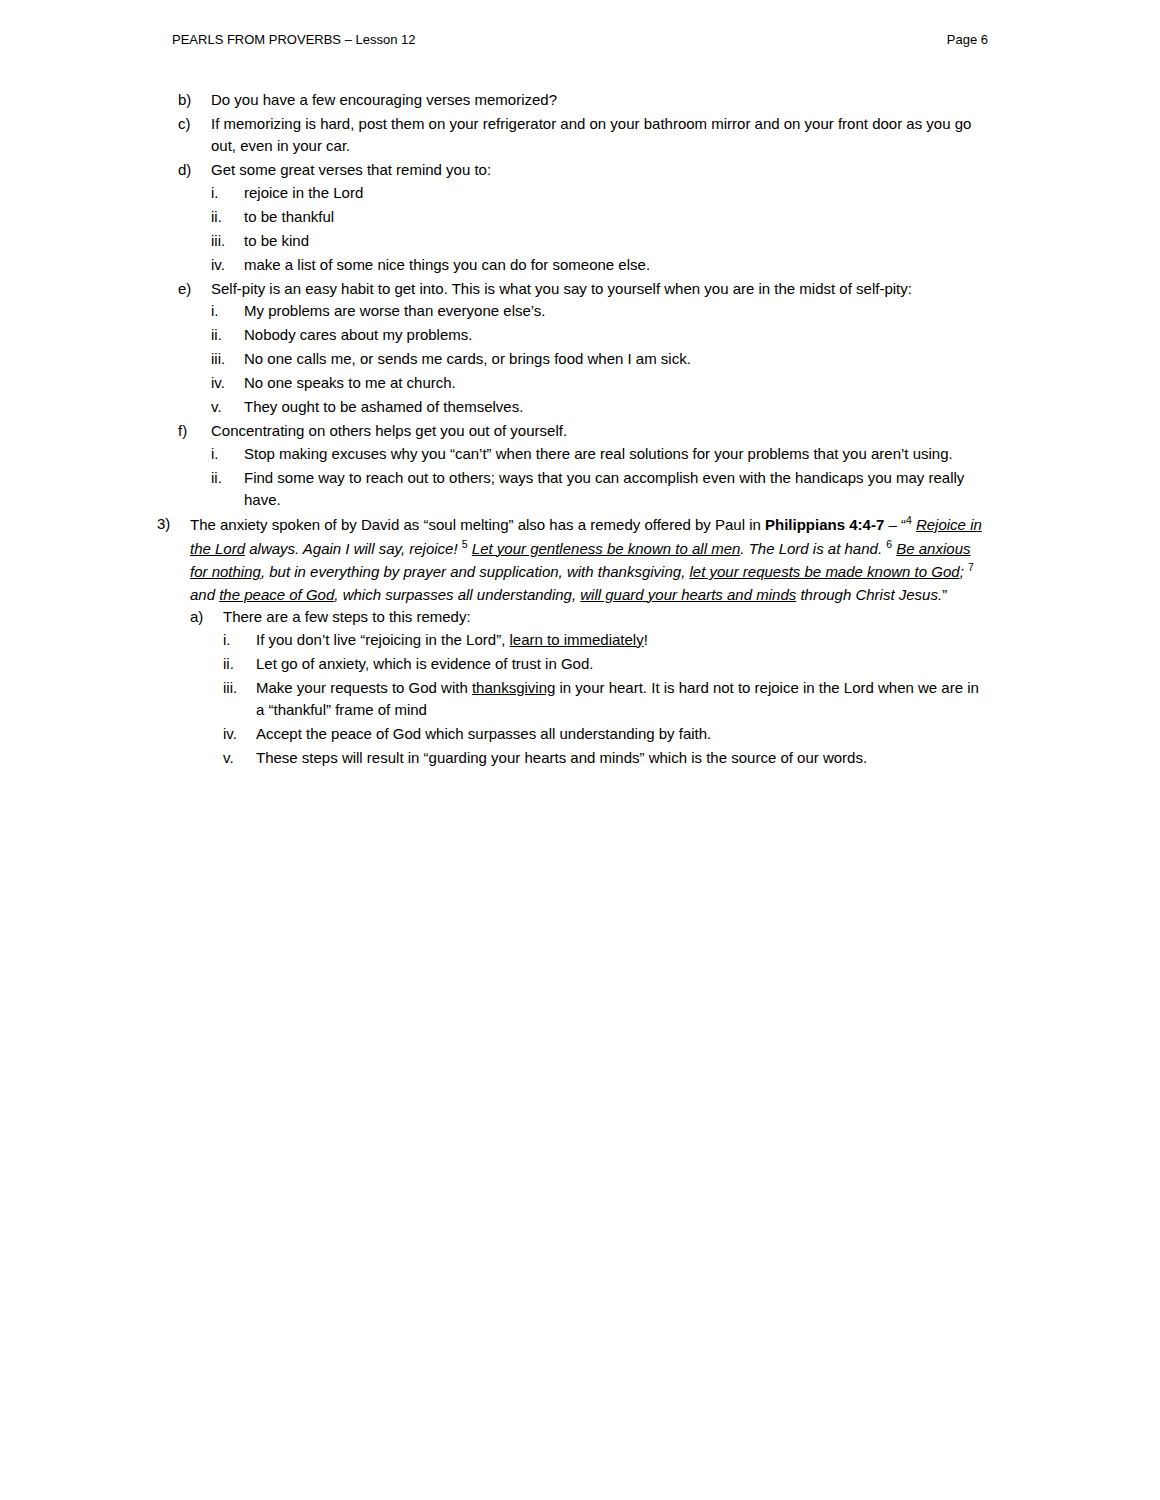PEARLS FROM PROVERBS – Lesson 12 Page 6
b) Do you have a few encouraging verses memorized?
c) If memorizing is hard, post them on your refrigerator and on your bathroom mirror and on your front door as you go out, even in your car.
d) Get some great verses that remind you to:
i. rejoice in the Lord
ii. to be thankful
iii. to be kind
iv. make a list of some nice things you can do for someone else.
e) Self-pity is an easy habit to get into. This is what you say to yourself when you are in the midst of self-pity:
i. My problems are worse than everyone else’s.
ii. Nobody cares about my problems.
iii. No one calls me, or sends me cards, or brings food when I am sick.
iv. No one speaks to me at church.
v. They ought to be ashamed of themselves.
f) Concentrating on others helps get you out of yourself.
i. Stop making excuses why you “can’t” when there are real solutions for your problems that you aren’t using.
ii. Find some way to reach out to others; ways that you can accomplish even with the handicaps you may really have.
3) The anxiety spoken of by David as “soul melting” also has a remedy offered by Paul in Philippians 4:4-7 – “4 Rejoice in the Lord always. Again I will say, rejoice! 5 Let your gentleness be known to all men. The Lord is at hand. 6 Be anxious for nothing, but in everything by prayer and supplication, with thanksgiving, let your requests be made known to God; 7 and the peace of God, which surpasses all understanding, will guard your hearts and minds through Christ Jesus.”
a) There are a few steps to this remedy:
i. If you don’t live “rejoicing in the Lord”, learn to immediately!
ii. Let go of anxiety, which is evidence of trust in God.
iii. Make your requests to God with thanksgiving in your heart. It is hard not to rejoice in the Lord when we are in a “thankful” frame of mind
iv. Accept the peace of God which surpasses all understanding by faith.
v. These steps will result in “guarding your hearts and minds” which is the source of our words.